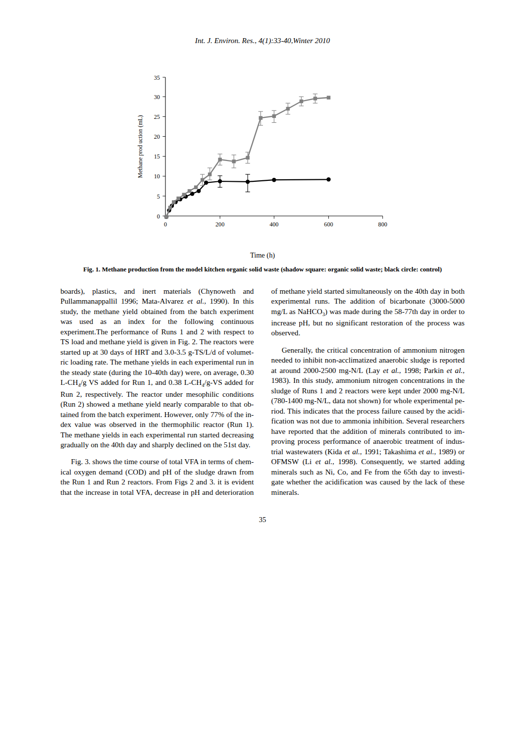Int. J. Environ. Res., 4(1):33-40,Winter 2010
0 5 10 15 20 25 30 35 0 200 400 600 800 Methane prod uction (mL)
Time (h)
Fig. 1. Methane production from the model kitchen organic solid waste (shadow square: organic solid waste; black circle: control)
boards), plastics, and inert materials (Chynoweth and Pullammanappallil 1996; Mata-Alvarez et al., 1990). In this study, the methane yield obtained from the batch experiment was used as an index for the following continuous experiment.The performance of Runs 1 and 2 with respect to TS load and methane yield is given in Fig. 2. The reactors were started up at 30 days of HRT and 3.0-3.5 g-TS/L/d of volumetric loading rate. The methane yields in each experimental run in the steady state (during the 10-40th day) were, on average, 0.30 L-CH4/g VS added for Run 1, and 0.38 L-CH4/g-VS added for Run 2, respectively. The reactor under mesophilic conditions (Run 2) showed a methane yield nearly comparable to that obtained from the batch experiment. However, only 77% of the index value was observed in the thermophilic reactor (Run 1). The methane yields in each experimental run started decreasing gradually on the 40th day and sharply declined on the 51st day.
Fig. 3. shows the time course of total VFA in terms of chemical oxygen demand (COD) and pH of the sludge drawn from the Run 1 and Run 2 reactors. From Figs 2 and 3. it is evident that the increase in total VFA, decrease in pH and deterioration of methane yield started simultaneously on the 40th day in both experimental runs. The addition of bicarbonate (3000-5000 mg/L as NaHCO3) was made during the 58-77th day in order to increase pH, but no significant restoration of the process was observed.
Generally, the critical concentration of ammonium nitrogen needed to inhibit non-acclimatized anaerobic sludge is reported at around 2000-2500 mg-N/L (Lay et al., 1998; Parkin et al., 1983). In this study, ammonium nitrogen concentrations in the sludge of Runs 1 and 2 reactors were kept under 2000 mg-N/L (780-1400 mg-N/L, data not shown) for whole experimental period. This indicates that the process failure caused by the acidification was not due to ammonia inhibition. Several researchers have reported that the addition of minerals contributed to improving process performance of anaerobic treatment of industrial wastewaters (Kida et al., 1991; Takashima et al., 1989) or OFMSW (Li et al., 1998). Consequently, we started adding minerals such as Ni, Co, and Fe from the 65th day to investigate whether the acidification was caused by the lack of these minerals.
35